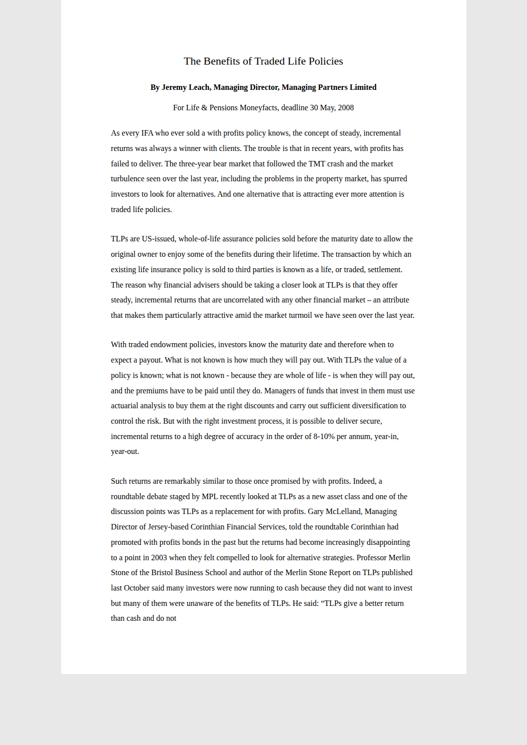The Benefits of Traded Life Policies
By Jeremy Leach, Managing Director, Managing Partners Limited
For Life & Pensions Moneyfacts, deadline 30 May, 2008
As every IFA who ever sold a with profits policy knows, the concept of steady, incremental returns was always a winner with clients. The trouble is that in recent years, with profits has failed to deliver. The three-year bear market that followed the TMT crash and the market turbulence seen over the last year, including the problems in the property market, has spurred investors to look for alternatives. And one alternative that is attracting ever more attention is traded life policies.
TLPs are US-issued, whole-of-life assurance policies sold before the maturity date to allow the original owner to enjoy some of the benefits during their lifetime. The transaction by which an existing life insurance policy is sold to third parties is known as a life, or traded, settlement. The reason why financial advisers should be taking a closer look at TLPs is that they offer steady, incremental returns that are uncorrelated with any other financial market – an attribute that makes them particularly attractive amid the market turmoil we have seen over the last year.
With traded endowment policies, investors know the maturity date and therefore when to expect a payout. What is not known is how much they will pay out. With TLPs the value of a policy is known; what is not known - because they are whole of life - is when they will pay out, and the premiums have to be paid until they do. Managers of funds that invest in them must use actuarial analysis to buy them at the right discounts and carry out sufficient diversification to control the risk. But with the right investment process, it is possible to deliver secure, incremental returns to a high degree of accuracy in the order of 8-10% per annum, year-in, year-out.
Such returns are remarkably similar to those once promised by with profits. Indeed, a roundtable debate staged by MPL recently looked at TLPs as a new asset class and one of the discussion points was TLPs as a replacement for with profits. Gary McLelland, Managing Director of Jersey-based Corinthian Financial Services, told the roundtable Corinthian had promoted with profits bonds in the past but the returns had become increasingly disappointing to a point in 2003 when they felt compelled to look for alternative strategies. Professor Merlin Stone of the Bristol Business School and author of the Merlin Stone Report on TLPs published last October said many investors were now running to cash because they did not want to invest but many of them were unaware of the benefits of TLPs. He said: “TLPs give a better return than cash and do not